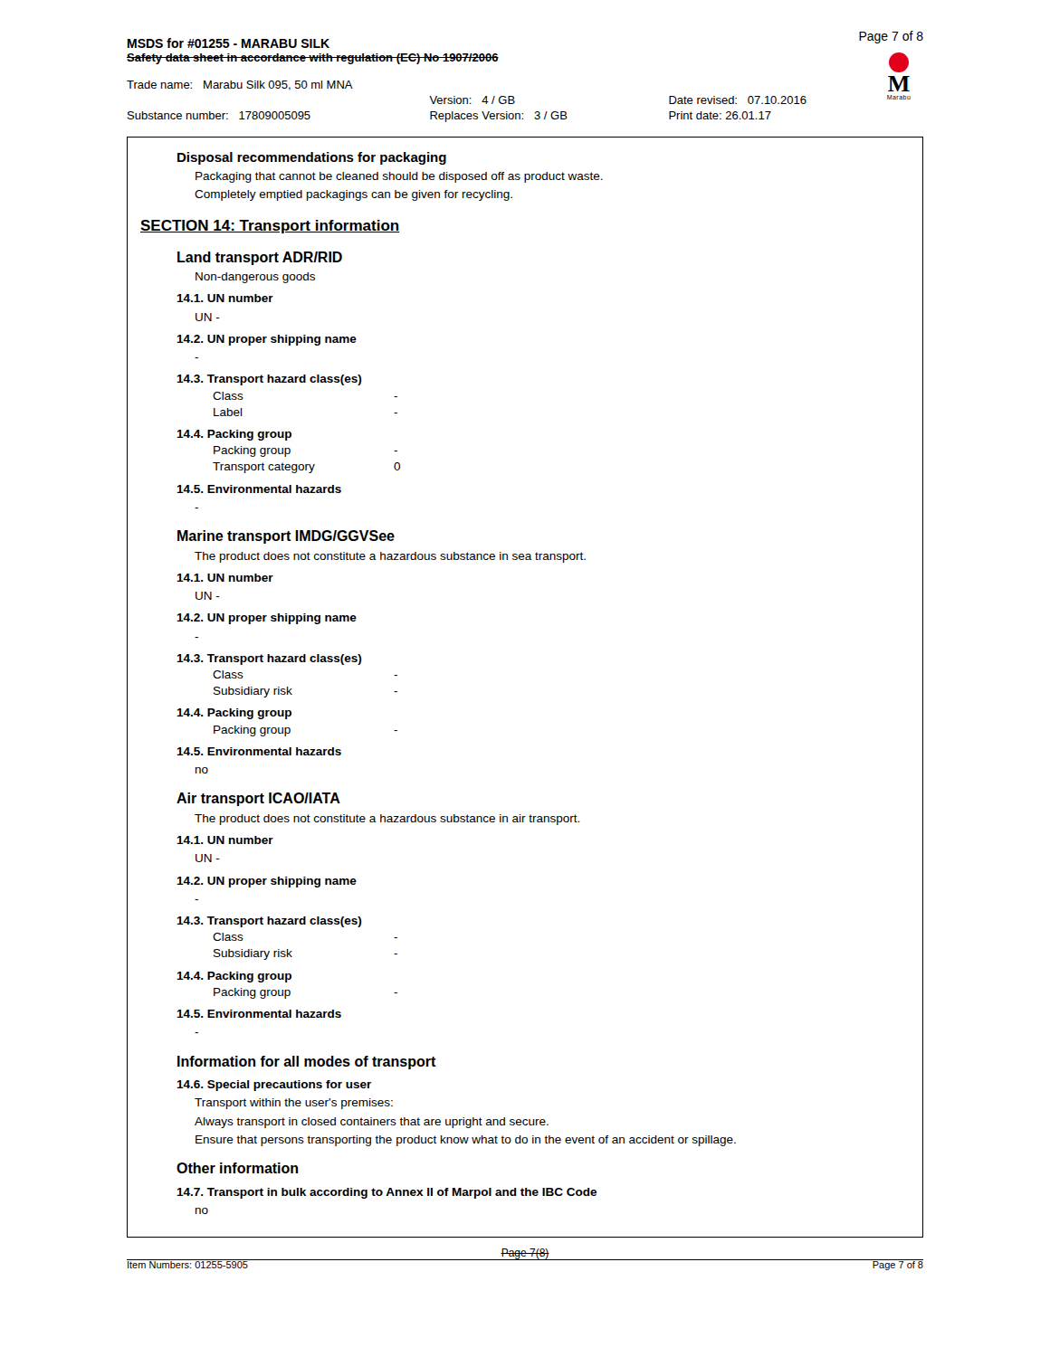Page 7 of 8
M
Marabu
MSDS for #01255 - MARABU SILK
Safety data sheet in accordance with regulation (EC) No 1907/2006
| Trade name: Marabu Silk 095, 50 ml MNA | | |
| | Version: 4 / GB | Date revised: 07.10.2016 |
| Substance number: 17809005095 | Replaces Version: 3 / GB | Print date: 26.01.17 |
Disposal recommendations for packaging
Packaging that cannot be cleaned should be disposed off as product waste.
Completely emptied packagings can be given for recycling.
SECTION 14: Transport information
Land transport ADR/RID
Non-dangerous goods
14.1. UN number
UN -
14.2. UN proper shipping name
-
14.3. Transport hazard class(es)
Class-
Label-
14.4. Packing group
Packing group-
Transport category 0
14.5. Environmental hazards
-
Marine transport IMDG/GGVSee
The product does not constitute a hazardous substance in sea transport.
14.1. UN number
UN -
14.2. UN proper shipping name
-
14.3. Transport hazard class(es)
Class-
Subsidiary risk-
14.4. Packing group
Packing group-
14.5. Environmental hazards
no
Air transport ICAO/IATA
The product does not constitute a hazardous substance in air transport.
14.1. UN number
UN -
14.2. UN proper shipping name
-
14.3. Transport hazard class(es)
Class-
Subsidiary risk-
14.4. Packing group
Packing group-
14.5. Environmental hazards
-
Information for all modes of transport
14.6. Special precautions for user
Transport within the user's premises:
Always transport in closed containers that are upright and secure.
Ensure that persons transporting the product know what to do in the event of an accident or spillage.
Other information
14.7. Transport in bulk according to Annex II of Marpol and the IBC Code
no
Page 7(8)
Item Numbers: 01255-5905
Page 7 of 8